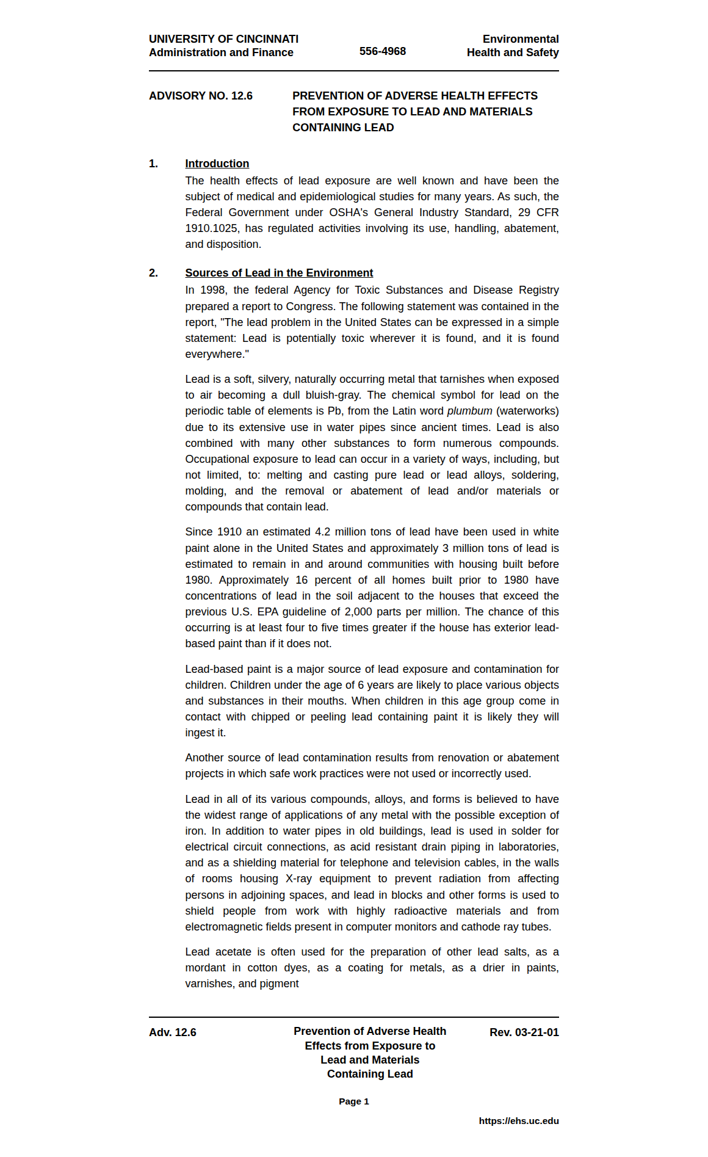UNIVERSITY OF CINCINNATI
Administration and Finance
556-4968
Environmental
Health and Safety
ADVISORY NO. 12.6
PREVENTION OF ADVERSE HEALTH EFFECTS FROM EXPOSURE TO LEAD AND MATERIALS CONTAINING LEAD
1.
Introduction
The health effects of lead exposure are well known and have been the subject of medical and epidemiological studies for many years. As such, the Federal Government under OSHA's General Industry Standard, 29 CFR 1910.1025, has regulated activities involving its use, handling, abatement, and disposition.
2.
Sources of Lead in the Environment
In 1998, the federal Agency for Toxic Substances and Disease Registry prepared a report to Congress. The following statement was contained in the report, "The lead problem in the United States can be expressed in a simple statement: Lead is potentially toxic wherever it is found, and it is found everywhere."
Lead is a soft, silvery, naturally occurring metal that tarnishes when exposed to air becoming a dull bluish-gray. The chemical symbol for lead on the periodic table of elements is Pb, from the Latin word plumbum (waterworks) due to its extensive use in water pipes since ancient times. Lead is also combined with many other substances to form numerous compounds. Occupational exposure to lead can occur in a variety of ways, including, but not limited, to: melting and casting pure lead or lead alloys, soldering, molding, and the removal or abatement of lead and/or materials or compounds that contain lead.
Since 1910 an estimated 4.2 million tons of lead have been used in white paint alone in the United States and approximately 3 million tons of lead is estimated to remain in and around communities with housing built before 1980. Approximately 16 percent of all homes built prior to 1980 have concentrations of lead in the soil adjacent to the houses that exceed the previous U.S. EPA guideline of 2,000 parts per million. The chance of this occurring is at least four to five times greater if the house has exterior lead-based paint than if it does not.
Lead-based paint is a major source of lead exposure and contamination for children. Children under the age of 6 years are likely to place various objects and substances in their mouths. When children in this age group come in contact with chipped or peeling lead containing paint it is likely they will ingest it.
Another source of lead contamination results from renovation or abatement projects in which safe work practices were not used or incorrectly used.
Lead in all of its various compounds, alloys, and forms is believed to have the widest range of applications of any metal with the possible exception of iron. In addition to water pipes in old buildings, lead is used in solder for electrical circuit connections, as acid resistant drain piping in laboratories, and as a shielding material for telephone and television cables, in the walls of rooms housing X-ray equipment to prevent radiation from affecting persons in adjoining spaces, and lead in blocks and other forms is used to shield people from work with highly radioactive materials and from electromagnetic fields present in computer monitors and cathode ray tubes.
Lead acetate is often used for the preparation of other lead salts, as a mordant in cotton dyes, as a coating for metals, as a drier in paints, varnishes, and pigment
Adv. 12.6
Prevention of Adverse Health Effects from Exposure to Lead and Materials Containing Lead
Rev. 03-21-01
Page 1
https://ehs.uc.edu